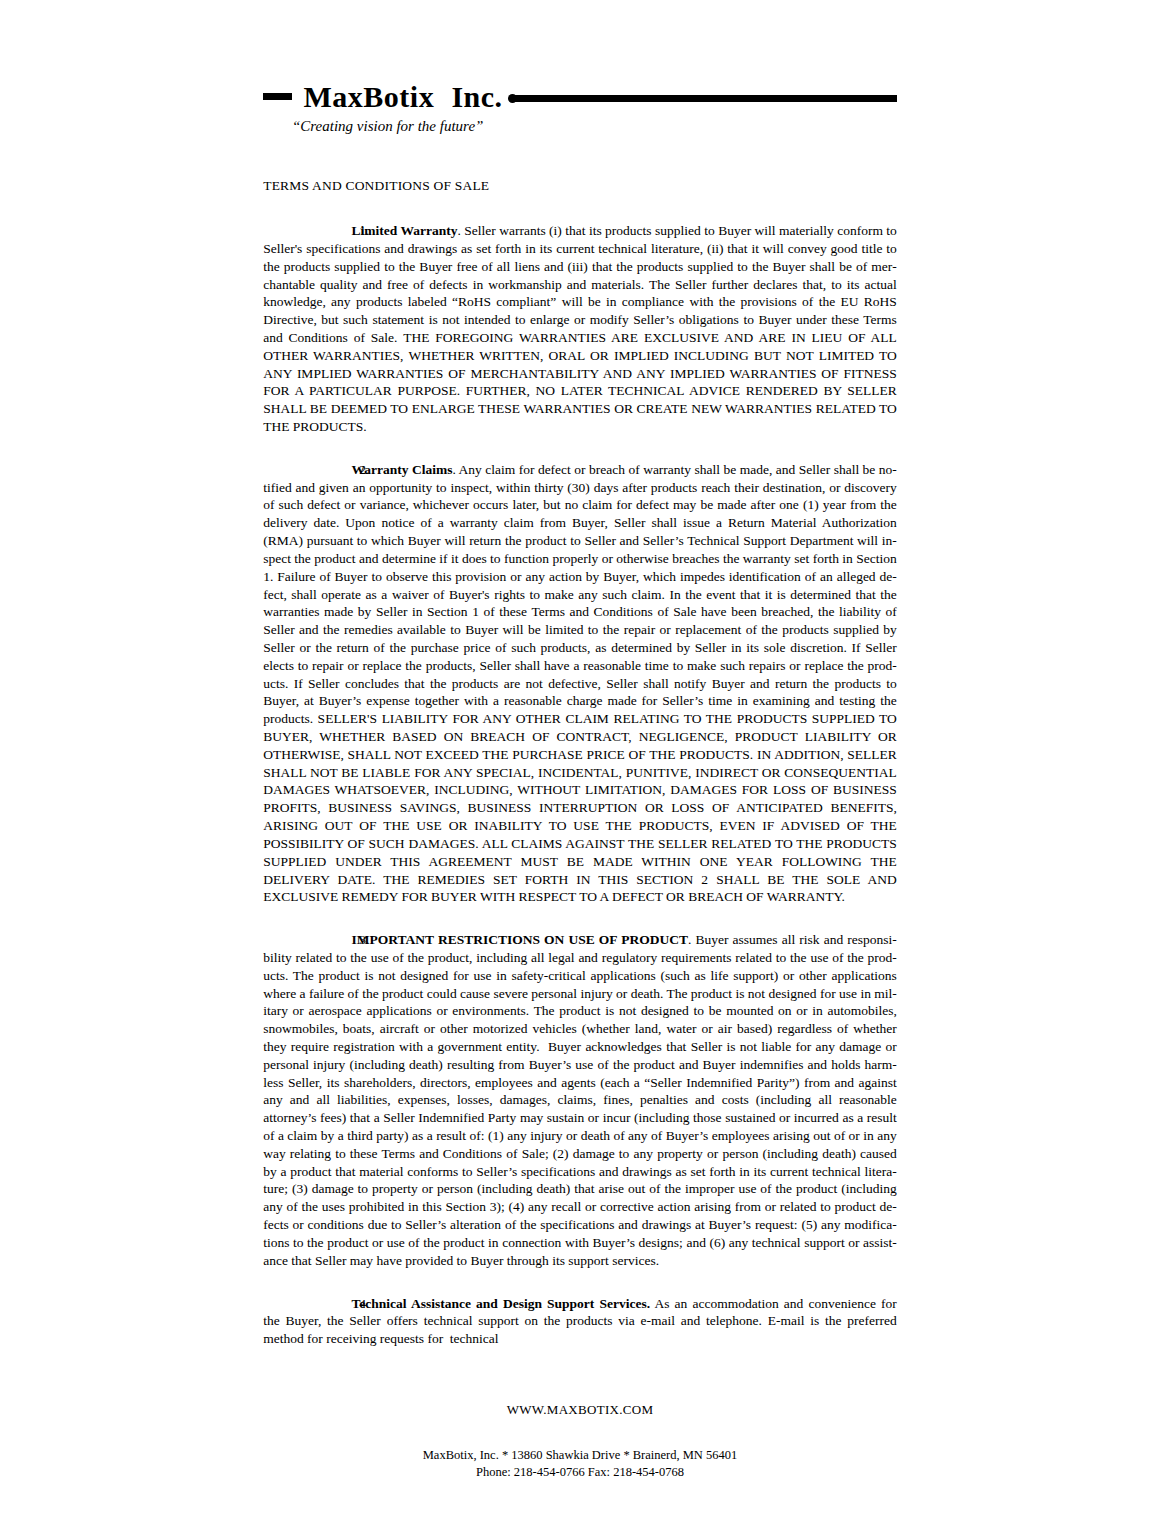MaxBotix Inc.
“Creating vision for the future”
TERMS AND CONDITIONS OF SALE
1. Limited Warranty. Seller warrants (i) that its products supplied to Buyer will materially conform to Seller's specifications and drawings as set forth in its current technical literature, (ii) that it will convey good title to the products supplied to the Buyer free of all liens and (iii) that the products supplied to the Buyer shall be of merchantable quality and free of defects in workmanship and materials. The Seller further declares that, to its actual knowledge, any products labeled “RoHS compliant” will be in compliance with the provisions of the EU RoHS Directive, but such statement is not intended to enlarge or modify Seller’s obligations to Buyer under these Terms and Conditions of Sale. THE FOREGOING WARRANTIES ARE EXCLUSIVE AND ARE IN LIEU OF ALL OTHER WARRANTIES, WHETHER WRITTEN, ORAL OR IMPLIED INCLUDING BUT NOT LIMITED TO ANY IMPLIED WARRANTIES OF MERCHANTABILITY AND ANY IMPLIED WARRANTIES OF FITNESS FOR A PARTICULAR PURPOSE. FURTHER, NO LATER TECHNICAL ADVICE RENDERED BY SELLER SHALL BE DEEMED TO ENLARGE THESE WARRANTIES OR CREATE NEW WARRANTIES RELATED TO THE PRODUCTS.
2. Warranty Claims. Any claim for defect or breach of warranty shall be made, and Seller shall be notified and given an opportunity to inspect, within thirty (30) days after products reach their destination, or discovery of such defect or variance, whichever occurs later, but no claim for defect may be made after one (1) year from the delivery date. Upon notice of a warranty claim from Buyer, Seller shall issue a Return Material Authorization (RMA) pursuant to which Buyer will return the product to Seller and Seller’s Technical Support Department will inspect the product and determine if it does to function properly or otherwise breaches the warranty set forth in Section 1. Failure of Buyer to observe this provision or any action by Buyer, which impedes identification of an alleged defect, shall operate as a waiver of Buyer's rights to make any such claim. In the event that it is determined that the warranties made by Seller in Section 1 of these Terms and Conditions of Sale have been breached, the liability of Seller and the remedies available to Buyer will be limited to the repair or replacement of the products supplied by Seller or the return of the purchase price of such products, as determined by Seller in its sole discretion. If Seller elects to repair or replace the products, Seller shall have a reasonable time to make such repairs or replace the products. If Seller concludes that the products are not defective, Seller shall notify Buyer and return the products to Buyer, at Buyer’s expense together with a reasonable charge made for Seller’s time in examining and testing the products. SELLER'S LIABILITY FOR ANY OTHER CLAIM RELATING TO THE PRODUCTS SUPPLIED TO BUYER, WHETHER BASED ON BREACH OF CONTRACT, NEGLIGENCE, PRODUCT LIABILITY OR OTHERWISE, SHALL NOT EXCEED THE PURCHASE PRICE OF THE PRODUCTS. IN ADDITION, SELLER SHALL NOT BE LIABLE FOR ANY SPECIAL, INCIDENTAL, PUNITIVE, INDIRECT OR CONSEQUENTIAL DAMAGES WHATSOEVER, INCLUDING, WITHOUT LIMITATION, DAMAGES FOR LOSS OF BUSINESS PROFITS, BUSINESS SAVINGS, BUSINESS INTERRUPTION OR LOSS OF ANTICIPATED BENEFITS, ARISING OUT OF THE USE OR INABILITY TO USE THE PRODUCTS, EVEN IF ADVISED OF THE POSSIBILITY OF SUCH DAMAGES. ALL CLAIMS AGAINST THE SELLER RELATED TO THE PRODUCTS SUPPLIED UNDER THIS AGREEMENT MUST BE MADE WITHIN ONE YEAR FOLLOWING THE DELIVERY DATE. THE REMEDIES SET FORTH IN THIS SECTION 2 SHALL BE THE SOLE AND EXCLUSIVE REMEDY FOR BUYER WITH RESPECT TO A DEFECT OR BREACH OF WARRANTY.
3. IMPORTANT RESTRICTIONS ON USE OF PRODUCT. Buyer assumes all risk and responsibility related to the use of the product, including all legal and regulatory requirements related to the use of the products. The product is not designed for use in safety-critical applications (such as life support) or other applications where a failure of the product could cause severe personal injury or death. The product is not designed for use in military or aerospace applications or environments. The product is not designed to be mounted on or in automobiles, snowmobiles, boats, aircraft or other motorized vehicles (whether land, water or air based) regardless of whether they require registration with a government entity. Buyer acknowledges that Seller is not liable for any damage or personal injury (including death) resulting from Buyer’s use of the product and Buyer indemnifies and holds harmless Seller, its shareholders, directors, employees and agents (each a “Seller Indemnified Parity”) from and against any and all liabilities, expenses, losses, damages, claims, fines, penalties and costs (including all reasonable attorney’s fees) that a Seller Indemnified Party may sustain or incur (including those sustained or incurred as a result of a claim by a third party) as a result of: (1) any injury or death of any of Buyer’s employees arising out of or in any way relating to these Terms and Conditions of Sale; (2) damage to any property or person (including death) caused by a product that material conforms to Seller’s specifications and drawings as set forth in its current technical literature; (3) damage to property or person (including death) that arise out of the improper use of the product (including any of the uses prohibited in this Section 3); (4) any recall or corrective action arising from or related to product defects or conditions due to Seller’s alteration of the specifications and drawings at Buyer’s request: (5) any modifications to the product or use of the product in connection with Buyer’s designs; and (6) any technical support or assistance that Seller may have provided to Buyer through its support services.
4. Technical Assistance and Design Support Services. As an accommodation and convenience for the Buyer, the Seller offers technical support on the products via e-mail and telephone. E-mail is the preferred method for receiving requests for technical
WWW.MAXBOTIX.COM
MaxBotix, Inc. * 13860 Shawkia Drive * Brainerd, MN 56401
Phone: 218-454-0766 Fax: 218-454-0768